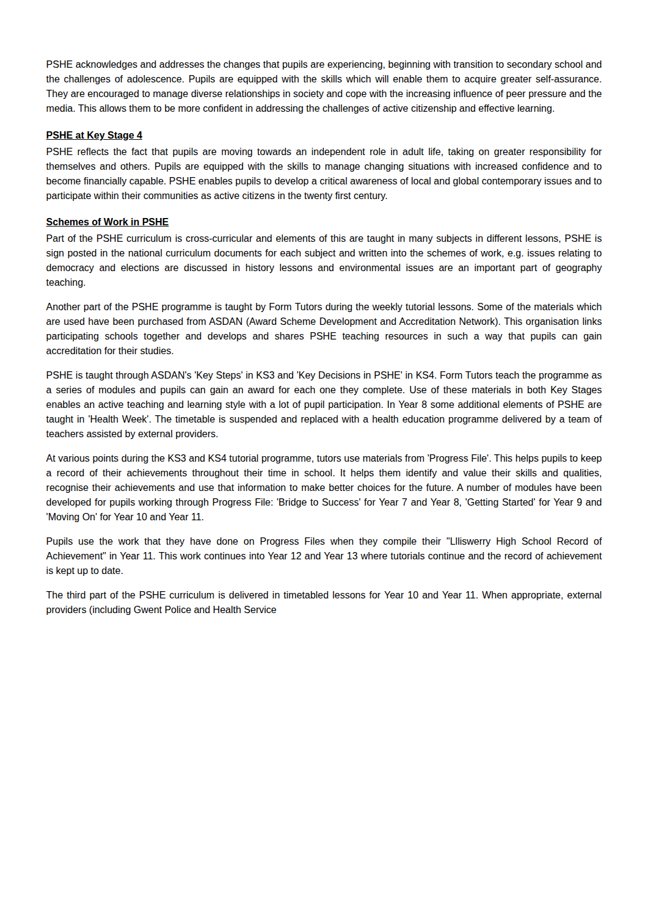PSHE acknowledges and addresses the changes that pupils are experiencing, beginning with transition to secondary school and the challenges of adolescence. Pupils are equipped with the skills which will enable them to acquire greater self-assurance. They are encouraged to manage diverse relationships in society and cope with the increasing influence of peer pressure and the media. This allows them to be more confident in addressing the challenges of active citizenship and effective learning.
PSHE at Key Stage 4
PSHE reflects the fact that pupils are moving towards an independent role in adult life, taking on greater responsibility for themselves and others. Pupils are equipped with the skills to manage changing situations with increased confidence and to become financially capable. PSHE enables pupils to develop a critical awareness of local and global contemporary issues and to participate within their communities as active citizens in the twenty first century.
Schemes of Work in PSHE
Part of the PSHE curriculum is cross-curricular and elements of this are taught in many subjects in different lessons, PSHE is sign posted in the national curriculum documents for each subject and written into the schemes of work, e.g. issues relating to democracy and elections are discussed in history lessons and environmental issues are an important part of geography teaching.
Another part of the PSHE programme is taught by Form Tutors during the weekly tutorial lessons. Some of the materials which are used have been purchased from ASDAN (Award Scheme Development and Accreditation Network). This organisation links participating schools together and develops and shares PSHE teaching resources in such a way that pupils can gain accreditation for their studies.
PSHE is taught through ASDAN's 'Key Steps' in KS3 and 'Key Decisions in PSHE' in KS4. Form Tutors teach the programme as a series of modules and pupils can gain an award for each one they complete. Use of these materials in both Key Stages enables an active teaching and learning style with a lot of pupil participation. In Year 8 some additional elements of PSHE are taught in 'Health Week'. The timetable is suspended and replaced with a health education programme delivered by a team of teachers assisted by external providers.
At various points during the KS3 and KS4 tutorial programme, tutors use materials from 'Progress File'. This helps pupils to keep a record of their achievements throughout their time in school. It helps them identify and value their skills and qualities, recognise their achievements and use that information to make better choices for the future. A number of modules have been developed for pupils working through Progress File: 'Bridge to Success' for Year 7 and Year 8, 'Getting Started' for Year 9 and 'Moving On' for Year 10 and Year 11.
Pupils use the work that they have done on Progress Files when they compile their "Llliswerry High School Record of Achievement" in Year 11. This work continues into Year 12 and Year 13 where tutorials continue and the record of achievement is kept up to date.
The third part of the PSHE curriculum is delivered in timetabled lessons for Year 10 and Year 11. When appropriate, external providers (including Gwent Police and Health Service